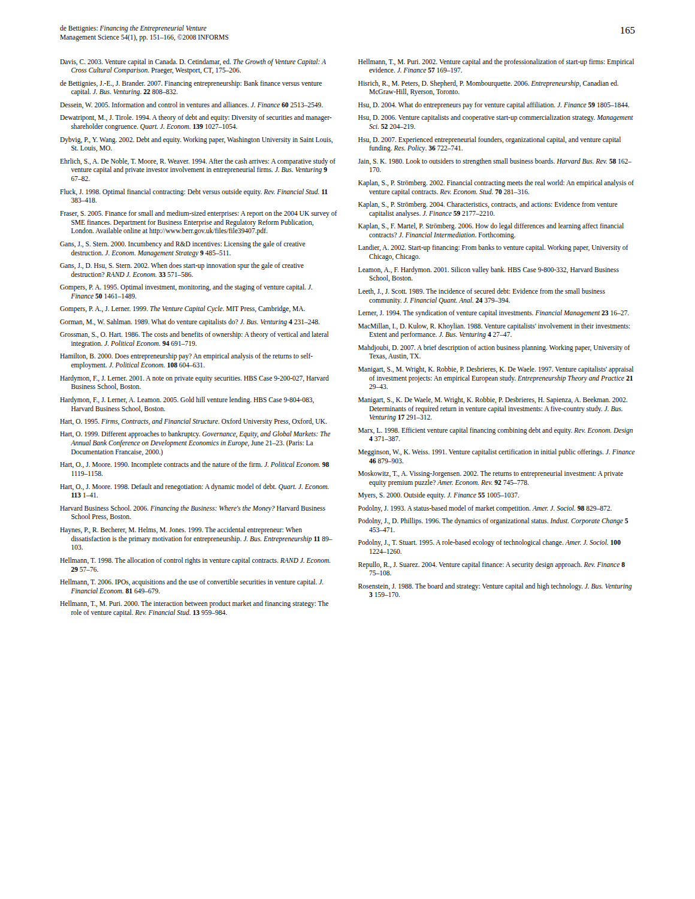de Bettignies: Financing the Entrepreneurial Venture
Management Science 54(1), pp. 151–166, ©2008 INFORMS
165
Davis, C. 2003. Venture capital in Canada. D. Cetindamar, ed. The Growth of Venture Capital: A Cross Cultural Comparison. Praeger, Westport, CT, 175–206.
de Bettignies, J.-E., J. Brander. 2007. Financing entrepreneurship: Bank finance versus venture capital. J. Bus. Venturing. 22 808–832.
Dessein, W. 2005. Information and control in ventures and alliances. J. Finance 60 2513–2549.
Dewatripont, M., J. Tirole. 1994. A theory of debt and equity: Diversity of securities and manager-shareholder congruence. Quart. J. Econom. 139 1027–1054.
Dybvig, P., Y. Wang. 2002. Debt and equity. Working paper, Washington University in Saint Louis, St. Louis, MO.
Ehrlich, S., A. De Noble, T. Moore, R. Weaver. 1994. After the cash arrives: A comparative study of venture capital and private investor involvement in entrepreneurial firms. J. Bus. Venturing 9 67–82.
Fluck, J. 1998. Optimal financial contracting: Debt versus outside equity. Rev. Financial Stud. 11 383–418.
Fraser, S. 2005. Finance for small and medium-sized enterprises: A report on the 2004 UK survey of SME finances. Department for Business Enterprise and Regulatory Reform Publication, London. Available online at http://www.berr.gov.uk/files/file39407.pdf.
Gans, J., S. Stern. 2000. Incumbency and R&D incentives: Licensing the gale of creative destruction. J. Econom. Management Strategy 9 485–511.
Gans, J., D. Hsu, S. Stern. 2002. When does start-up innovation spur the gale of creative destruction? RAND J. Econom. 33 571–586.
Gompers, P. A. 1995. Optimal investment, monitoring, and the staging of venture capital. J. Finance 50 1461–1489.
Gompers, P. A., J. Lerner. 1999. The Venture Capital Cycle. MIT Press, Cambridge, MA.
Gorman, M., W. Sahlman. 1989. What do venture capitalists do? J. Bus. Venturing 4 231–248.
Grossman, S., O. Hart. 1986. The costs and benefits of ownership: A theory of vertical and lateral integration. J. Political Econom. 94 691–719.
Hamilton, B. 2000. Does entrepreneurship pay? An empirical analysis of the returns to self-employment. J. Political Econom. 108 604–631.
Hardymon, F., J. Lerner. 2001. A note on private equity securities. HBS Case 9-200-027, Harvard Business School, Boston.
Hardymon, F., J. Lerner, A. Leamon. 2005. Gold hill venture lending. HBS Case 9-804-083, Harvard Business School, Boston.
Hart, O. 1995. Firms, Contracts, and Financial Structure. Oxford University Press, Oxford, UK.
Hart, O. 1999. Different approaches to bankruptcy. Governance, Equity, and Global Markets: The Annual Bank Conference on Development Economics in Europe, June 21–23. (Paris: La Documentation Francaise, 2000.)
Hart, O., J. Moore. 1990. Incomplete contracts and the nature of the firm. J. Political Econom. 98 1119–1158.
Hart, O., J. Moore. 1998. Default and renegotiation: A dynamic model of debt. Quart. J. Econom. 113 1–41.
Harvard Business School. 2006. Financing the Business: Where's the Money? Harvard Business School Press, Boston.
Haynes, P., R. Becherer, M. Helms, M. Jones. 1999. The accidental entrepreneur: When dissatisfaction is the primary motivation for entrepreneurship. J. Bus. Entrepreneurship 11 89–103.
Hellmann, T. 1998. The allocation of control rights in venture capital contracts. RAND J. Econom. 29 57–76.
Hellmann, T. 2006. IPOs, acquisitions and the use of convertible securities in venture capital. J. Financial Econom. 81 649–679.
Hellmann, T., M. Puri. 2000. The interaction between product market and financing strategy: The role of venture capital. Rev. Financial Stud. 13 959–984.
Hellmann, T., M. Puri. 2002. Venture capital and the professionalization of start-up firms: Empirical evidence. J. Finance 57 169–197.
Hisrich, R., M. Peters, D. Shepherd, P. Mombourquette. 2006. Entrepreneurship, Canadian ed. McGraw-Hill, Ryerson, Toronto.
Hsu, D. 2004. What do entrepreneurs pay for venture capital affiliation. J. Finance 59 1805–1844.
Hsu, D. 2006. Venture capitalists and cooperative start-up commercialization strategy. Management Sci. 52 204–219.
Hsu, D. 2007. Experienced entrepreneurial founders, organizational capital, and venture capital funding. Res. Policy. 36 722–741.
Jain, S. K. 1980. Look to outsiders to strengthen small business boards. Harvard Bus. Rev. 58 162–170.
Kaplan, S., P. Strömberg. 2002. Financial contracting meets the real world: An empirical analysis of venture capital contracts. Rev. Econom. Stud. 70 281–316.
Kaplan, S., P. Strömberg. 2004. Characteristics, contracts, and actions: Evidence from venture capitalist analyses. J. Finance 59 2177–2210.
Kaplan, S., F. Martel, P. Strömberg. 2006. How do legal differences and learning affect financial contracts? J. Financial Intermediation. Forthcoming.
Landier, A. 2002. Start-up financing: From banks to venture capital. Working paper, University of Chicago, Chicago.
Leamon, A., F. Hardymon. 2001. Silicon valley bank. HBS Case 9-800-332, Harvard Business School, Boston.
Leeth, J., J. Scott. 1989. The incidence of secured debt: Evidence from the small business community. J. Financial Quant. Anal. 24 379–394.
Lerner, J. 1994. The syndication of venture capital investments. Financial Management 23 16–27.
MacMillan, I., D. Kulow, R. Khoylian. 1988. Venture capitalists' involvement in their investments: Extent and performance. J. Bus. Venturing 4 27–47.
Mahdjoubi, D. 2007. A brief description of action business planning. Working paper, University of Texas, Austin, TX.
Manigart, S., M. Wright, K. Robbie, P. Desbrieres, K. De Waele. 1997. Venture capitalists' appraisal of investment projects: An empirical European study. Entrepreneurship Theory and Practice 21 29–43.
Manigart, S., K. De Waele, M. Wright, K. Robbie, P. Desbrieres, H. Sapienza, A. Beekman. 2002. Determinants of required return in venture capital investments: A five-country study. J. Bus. Venturing 17 291–312.
Marx, L. 1998. Efficient venture capital financing combining debt and equity. Rev. Econom. Design 4 371–387.
Megginson, W., K. Weiss. 1991. Venture capitalist certification in initial public offerings. J. Finance 46 879–903.
Moskowitz, T., A. Vissing-Jorgensen. 2002. The returns to entrepreneurial investment: A private equity premium puzzle? Amer. Econom. Rev. 92 745–778.
Myers, S. 2000. Outside equity. J. Finance 55 1005–1037.
Podolny, J. 1993. A status-based model of market competition. Amer. J. Sociol. 98 829–872.
Podolny, J., D. Phillips. 1996. The dynamics of organizational status. Indust. Corporate Change 5 453–471.
Podolny, J., T. Stuart. 1995. A role-based ecology of technological change. Amer. J. Sociol. 100 1224–1260.
Repullo, R., J. Suarez. 2004. Venture capital finance: A security design approach. Rev. Finance 8 75–108.
Rosenstein, J. 1988. The board and strategy: Venture capital and high technology. J. Bus. Venturing 3 159–170.